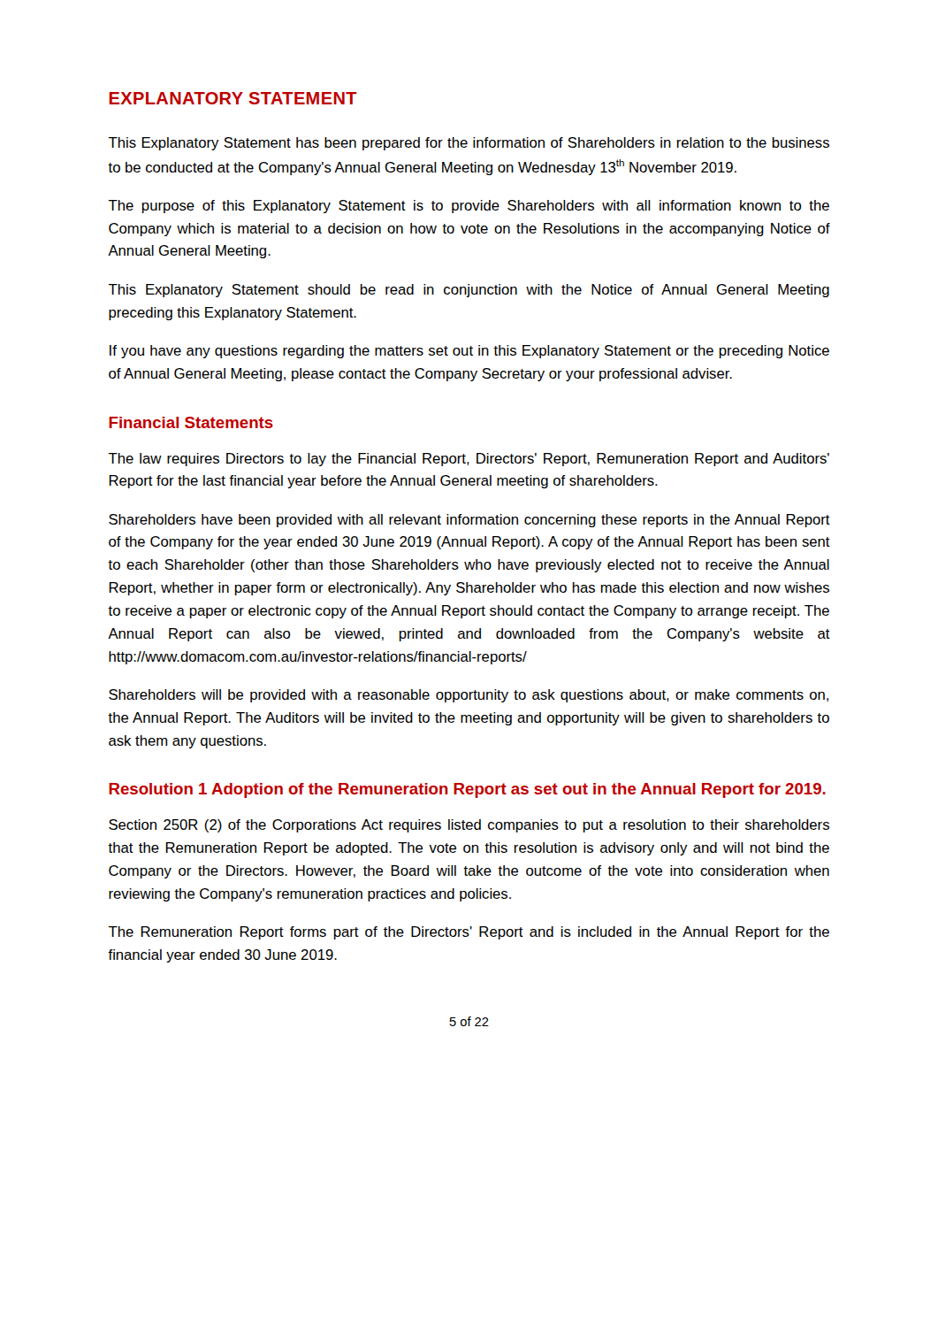EXPLANATORY STATEMENT
This Explanatory Statement has been prepared for the information of Shareholders in relation to the business to be conducted at the Company's Annual General Meeting on Wednesday 13th November 2019.
The purpose of this Explanatory Statement is to provide Shareholders with all information known to the Company which is material to a decision on how to vote on the Resolutions in the accompanying Notice of Annual General Meeting.
This Explanatory Statement should be read in conjunction with the Notice of Annual General Meeting preceding this Explanatory Statement.
If you have any questions regarding the matters set out in this Explanatory Statement or the preceding Notice of Annual General Meeting, please contact the Company Secretary or your professional adviser.
Financial Statements
The law requires Directors to lay the Financial Report, Directors' Report, Remuneration Report and Auditors' Report for the last financial year before the Annual General meeting of shareholders.
Shareholders have been provided with all relevant information concerning these reports in the Annual Report of the Company for the year ended 30 June 2019 (Annual Report). A copy of the Annual Report has been sent to each Shareholder (other than those Shareholders who have previously elected not to receive the Annual Report, whether in paper form or electronically). Any Shareholder who has made this election and now wishes to receive a paper or electronic copy of the Annual Report should contact the Company to arrange receipt. The Annual Report can also be viewed, printed and downloaded from the Company's website at http://www.domacom.com.au/investor-relations/financial-reports/
Shareholders will be provided with a reasonable opportunity to ask questions about, or make comments on, the Annual Report. The Auditors will be invited to the meeting and opportunity will be given to shareholders to ask them any questions.
Resolution 1 Adoption of the Remuneration Report as set out in the Annual Report for 2019.
Section 250R (2) of the Corporations Act requires listed companies to put a resolution to their shareholders that the Remuneration Report be adopted. The vote on this resolution is advisory only and will not bind the Company or the Directors. However, the Board will take the outcome of the vote into consideration when reviewing the Company's remuneration practices and policies.
The Remuneration Report forms part of the Directors' Report and is included in the Annual Report for the financial year ended 30 June 2019.
5 of 22